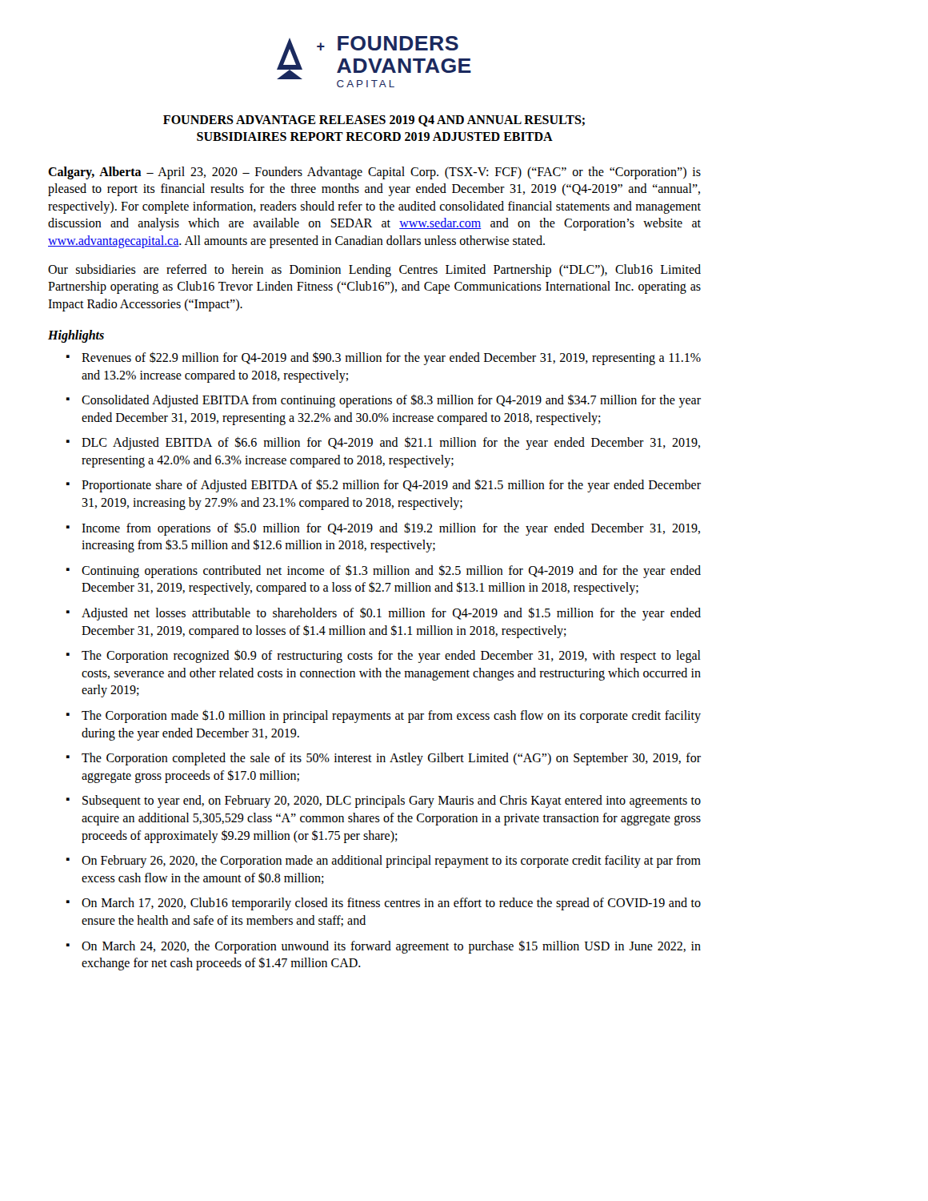+ FOUNDERS ADVANTAGE CAPITAL
FOUNDERS ADVANTAGE RELEASES 2019 Q4 AND ANNUAL RESULTS;
SUBSIDIAIRES REPORT RECORD 2019 ADJUSTED EBITDA
Calgary, Alberta – April 23, 2020 – Founders Advantage Capital Corp. (TSX-V: FCF) (“FAC” or the “Corporation”) is pleased to report its financial results for the three months and year ended December 31, 2019 (“Q4-2019” and “annual”, respectively). For complete information, readers should refer to the audited consolidated financial statements and management discussion and analysis which are available on SEDAR at www.sedar.com and on the Corporation’s website at www.advantagecapital.ca. All amounts are presented in Canadian dollars unless otherwise stated.
Our subsidiaries are referred to herein as Dominion Lending Centres Limited Partnership (“DLC”), Club16 Limited Partnership operating as Club16 Trevor Linden Fitness (“Club16”), and Cape Communications International Inc. operating as Impact Radio Accessories (“Impact”).
Highlights
Revenues of $22.9 million for Q4-2019 and $90.3 million for the year ended December 31, 2019, representing a 11.1% and 13.2% increase compared to 2018, respectively;
Consolidated Adjusted EBITDA from continuing operations of $8.3 million for Q4-2019 and $34.7 million for the year ended December 31, 2019, representing a 32.2% and 30.0% increase compared to 2018, respectively;
DLC Adjusted EBITDA of $6.6 million for Q4-2019 and $21.1 million for the year ended December 31, 2019, representing a 42.0% and 6.3% increase compared to 2018, respectively;
Proportionate share of Adjusted EBITDA of $5.2 million for Q4-2019 and $21.5 million for the year ended December 31, 2019, increasing by 27.9% and 23.1% compared to 2018, respectively;
Income from operations of $5.0 million for Q4-2019 and $19.2 million for the year ended December 31, 2019, increasing from $3.5 million and $12.6 million in 2018, respectively;
Continuing operations contributed net income of $1.3 million and $2.5 million for Q4-2019 and for the year ended December 31, 2019, respectively, compared to a loss of $2.7 million and $13.1 million in 2018, respectively;
Adjusted net losses attributable to shareholders of $0.1 million for Q4-2019 and $1.5 million for the year ended December 31, 2019, compared to losses of $1.4 million and $1.1 million in 2018, respectively;
The Corporation recognized $0.9 of restructuring costs for the year ended December 31, 2019, with respect to legal costs, severance and other related costs in connection with the management changes and restructuring which occurred in early 2019;
The Corporation made $1.0 million in principal repayments at par from excess cash flow on its corporate credit facility during the year ended December 31, 2019.
The Corporation completed the sale of its 50% interest in Astley Gilbert Limited (“AG”) on September 30, 2019, for aggregate gross proceeds of $17.0 million;
Subsequent to year end, on February 20, 2020, DLC principals Gary Mauris and Chris Kayat entered into agreements to acquire an additional 5,305,529 class “A” common shares of the Corporation in a private transaction for aggregate gross proceeds of approximately $9.29 million (or $1.75 per share);
On February 26, 2020, the Corporation made an additional principal repayment to its corporate credit facility at par from excess cash flow in the amount of $0.8 million;
On March 17, 2020, Club16 temporarily closed its fitness centres in an effort to reduce the spread of COVID-19 and to ensure the health and safe of its members and staff; and
On March 24, 2020, the Corporation unwound its forward agreement to purchase $15 million USD in June 2022, in exchange for net cash proceeds of $1.47 million CAD.